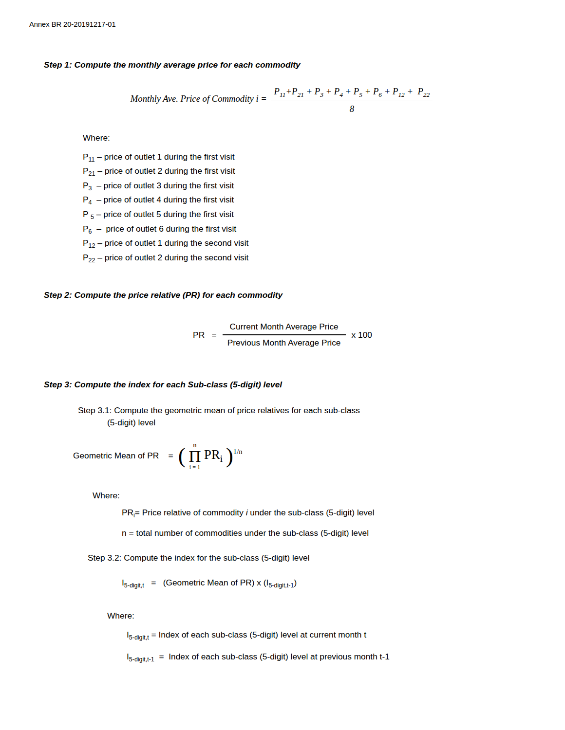Annex BR 20-20191217-01
Step 1: Compute the monthly average price for each commodity
Monthly Ave. Price of Commodity i = P11+P21 + P3 + P4 + P5 + P6 + P12 + P22 8
Where:
P11 – price of outlet 1 during the first visit
P21 – price of outlet 2 during the first visit
P3 – price of outlet 3 during the first visit
P4 – price of outlet 4 during the first visit
P 5 – price of outlet 5 during the first visit
P6 – price of outlet 6 during the first visit
P12 – price of outlet 1 during the second visit
P22 – price of outlet 2 during the second visit
Step 2: Compute the price relative (PR) for each commodity
| PR = | Current Month Average Price Previous Month Average Price | x 100 |
Step 3: Compute the index for each Sub-class (5-digit) level
Step 3.1: Compute the geometric mean of price relatives for each sub-class (5-digit) level
Geometric Mean of PR = ( n Π i = 1 PRi ) 1/n
Where:
PRi= Price relative of commodity i under the sub-class (5-digit) level
n = total number of commodities under the sub-class (5-digit) level
Step 3.2: Compute the index for the sub-class (5-digit) level
I5-digit,t = (Geometric Mean of PR) x (I5-digit,t-1)
Where:
I5-digit,t = Index of each sub-class (5-digit) level at current month t
I5-digit,t-1 = Index of each sub-class (5-digit) level at previous month t-1